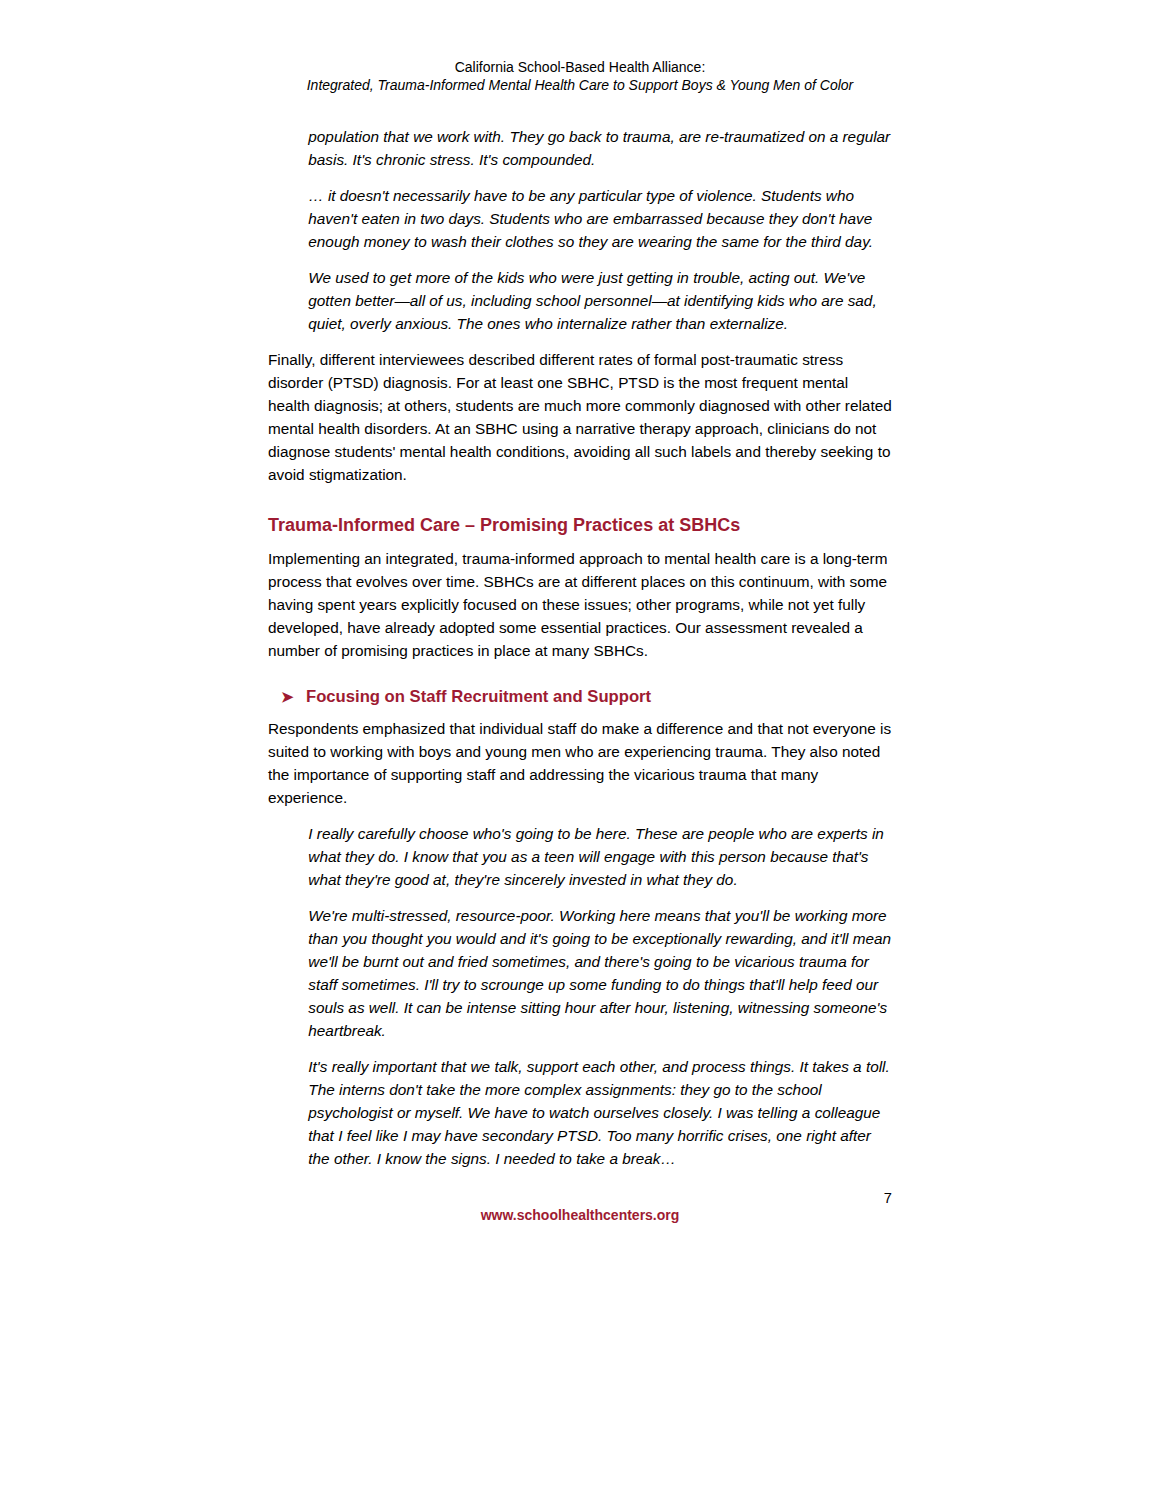California School-Based Health Alliance:
Integrated, Trauma-Informed Mental Health Care to Support Boys & Young Men of Color
population that we work with. They go back to trauma, are re-traumatized on a regular basis. It's chronic stress. It's compounded.
… it doesn't necessarily have to be any particular type of violence. Students who haven't eaten in two days. Students who are embarrassed because they don't have enough money to wash their clothes so they are wearing the same for the third day.
We used to get more of the kids who were just getting in trouble, acting out. We've gotten better—all of us, including school personnel—at identifying kids who are sad, quiet, overly anxious. The ones who internalize rather than externalize.
Finally, different interviewees described different rates of formal post-traumatic stress disorder (PTSD) diagnosis. For at least one SBHC, PTSD is the most frequent mental health diagnosis; at others, students are much more commonly diagnosed with other related mental health disorders. At an SBHC using a narrative therapy approach, clinicians do not diagnose students' mental health conditions, avoiding all such labels and thereby seeking to avoid stigmatization.
Trauma-Informed Care – Promising Practices at SBHCs
Implementing an integrated, trauma-informed approach to mental health care is a long-term process that evolves over time. SBHCs are at different places on this continuum, with some having spent years explicitly focused on these issues; other programs, while not yet fully developed, have already adopted some essential practices. Our assessment revealed a number of promising practices in place at many SBHCs.
➤Focusing on Staff Recruitment and Support
Respondents emphasized that individual staff do make a difference and that not everyone is suited to working with boys and young men who are experiencing trauma. They also noted the importance of supporting staff and addressing the vicarious trauma that many experience.
I really carefully choose who's going to be here. These are people who are experts in what they do. I know that you as a teen will engage with this person because that's what they're good at, they're sincerely invested in what they do.
We're multi-stressed, resource-poor. Working here means that you'll be working more than you thought you would and it's going to be exceptionally rewarding, and it'll mean we'll be burnt out and fried sometimes, and there's going to be vicarious trauma for staff sometimes. I'll try to scrounge up some funding to do things that'll help feed our souls as well. It can be intense sitting hour after hour, listening, witnessing someone's heartbreak.
It's really important that we talk, support each other, and process things. It takes a toll. The interns don't take the more complex assignments: they go to the school psychologist or myself. We have to watch ourselves closely. I was telling a colleague that I feel like I may have secondary PTSD. Too many horrific crises, one right after the other. I know the signs. I needed to take a break…
7
www.schoolhealthcenters.org